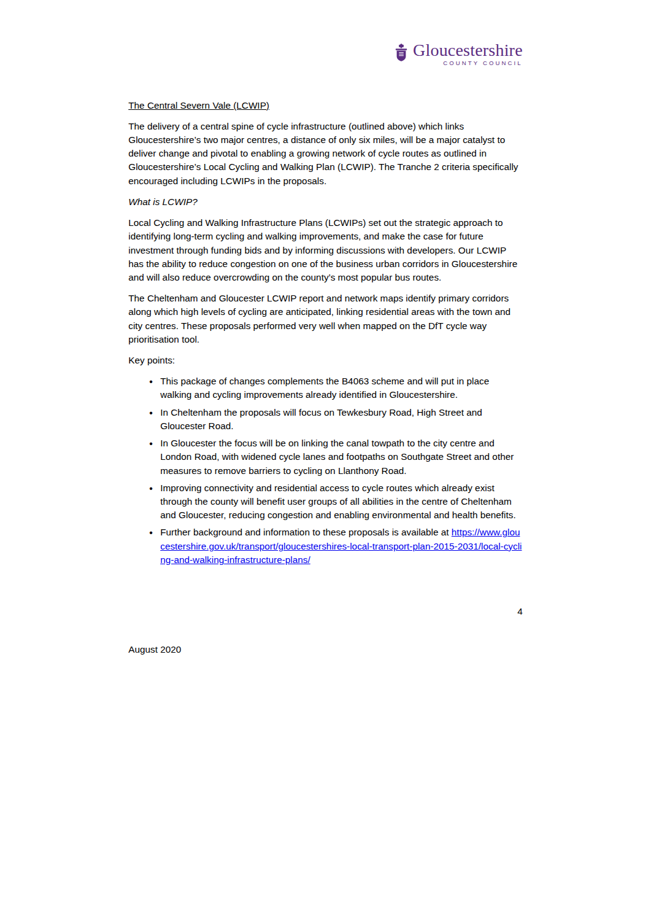Gloucestershire COUNTY COUNCIL
The Central Severn Vale (LCWIP)
The delivery of a central spine of cycle infrastructure (outlined above) which links Gloucestershire’s two major centres, a distance of only six miles, will be a major catalyst to deliver change and pivotal to enabling a growing network of cycle routes as outlined in Gloucestershire’s Local Cycling and Walking Plan (LCWIP). The Tranche 2 criteria specifically encouraged including LCWIPs in the proposals.
What is LCWIP?
Local Cycling and Walking Infrastructure Plans (LCWIPs) set out the strategic approach to identifying long-term cycling and walking improvements, and make the case for future investment through funding bids and by informing discussions with developers. Our LCWIP has the ability to reduce congestion on one of the business urban corridors in Gloucestershire and will also reduce overcrowding on the county’s most popular bus routes.
The Cheltenham and Gloucester LCWIP report and network maps identify primary corridors along which high levels of cycling are anticipated, linking residential areas with the town and city centres. These proposals performed very well when mapped on the DfT cycle way prioritisation tool.
Key points:
This package of changes complements the B4063 scheme and will put in place walking and cycling improvements already identified in Gloucestershire.
In Cheltenham the proposals will focus on Tewkesbury Road, High Street and Gloucester Road.
In Gloucester the focus will be on linking the canal towpath to the city centre and London Road, with widened cycle lanes and footpaths on Southgate Street and other measures to remove barriers to cycling on Llanthony Road.
Improving connectivity and residential access to cycle routes which already exist through the county will benefit user groups of all abilities in the centre of Cheltenham and Gloucester, reducing congestion and enabling environmental and health benefits.
Further background and information to these proposals is available at https://www.gloucestershire.gov.uk/transport/gloucestershires-local-transport-plan-2015-2031/local-cycling-and-walking-infrastructure-plans/
4
August 2020